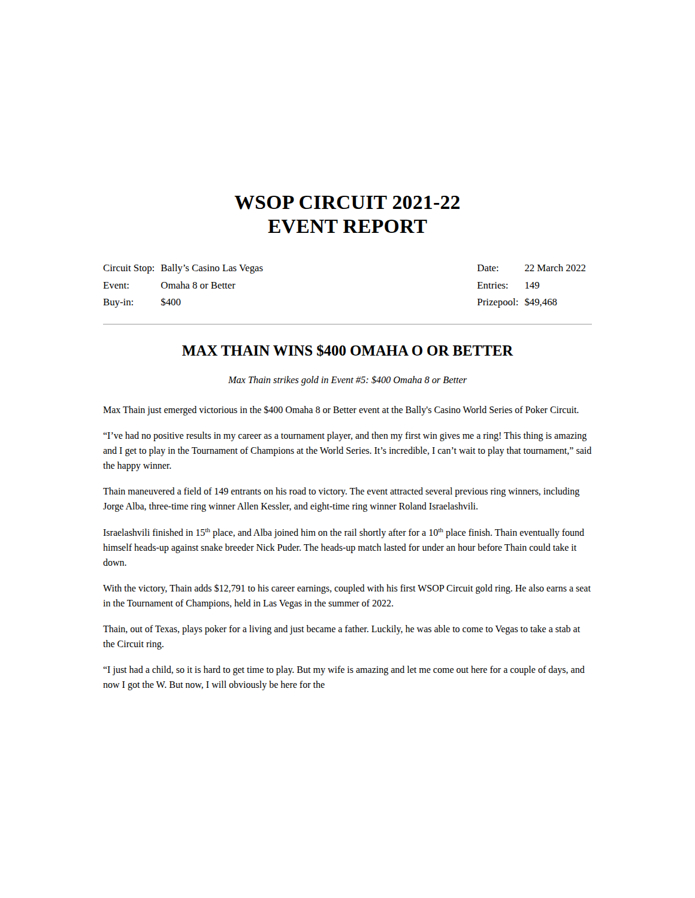WSOP CIRCUIT 2021-22
EVENT REPORT
| Circuit Stop: | Bally’s Casino Las Vegas |
| Event: | Omaha 8 or Better |
| Buy-in: | $400 |
| Date: | 22 March 2022 |
| Entries: | 149 |
| Prizepool: | $49,468 |
MAX THAIN WINS $400 OMAHA O OR BETTER
Max Thain strikes gold in Event #5: $400 Omaha 8 or Better
Max Thain just emerged victorious in the $400 Omaha 8 or Better event at the Bally's Casino World Series of Poker Circuit.
“I’ve had no positive results in my career as a tournament player, and then my first win gives me a ring! This thing is amazing and I get to play in the Tournament of Champions at the World Series. It’s incredible, I can’t wait to play that tournament,” said the happy winner.
Thain maneuvered a field of 149 entrants on his road to victory. The event attracted several previous ring winners, including Jorge Alba, three-time ring winner Allen Kessler, and eight-time ring winner Roland Israelashvili.
Israelashvili finished in 15th place, and Alba joined him on the rail shortly after for a 10th place finish. Thain eventually found himself heads-up against snake breeder Nick Puder. The heads-up match lasted for under an hour before Thain could take it down.
With the victory, Thain adds $12,791 to his career earnings, coupled with his first WSOP Circuit gold ring. He also earns a seat in the Tournament of Champions, held in Las Vegas in the summer of 2022.
Thain, out of Texas, plays poker for a living and just became a father. Luckily, he was able to come to Vegas to take a stab at the Circuit ring.
“I just had a child, so it is hard to get time to play. But my wife is amazing and let me come out here for a couple of days, and now I got the W. But now, I will obviously be here for the